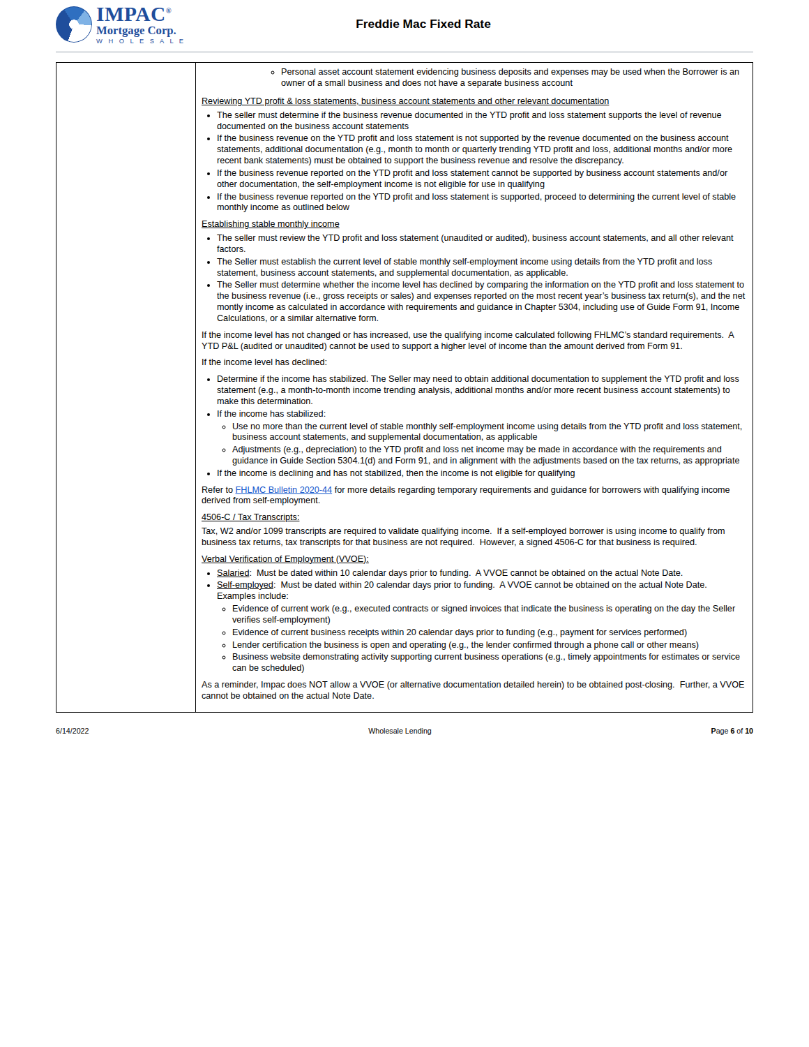IMPAC®
Mortgage Corp.
W H O L E S A L E
Freddie Mac Fixed Rate
| | Personal asset account statement evidencing business deposits and expenses may be used when the Borrower is an owner of a small business and does not have a separate business account Reviewing YTD profit & loss statements, business account statements and other relevant documentation The seller must determine if the business revenue documented in the YTD profit and loss statement supports the level of revenue documented on the business account statements If the business revenue on the YTD profit and loss statement is not supported by the revenue documented on the business account statements, additional documentation (e.g., month to month or quarterly trending YTD profit and loss, additional months and/or more recent bank statements) must be obtained to support the business revenue and resolve the discrepancy. If the business revenue reported on the YTD profit and loss statement cannot be supported by business account statements and/or other documentation, the self-employment income is not eligible for use in qualifying If the business revenue reported on the YTD profit and loss statement is supported, proceed to determining the current level of stable monthly income as outlined below Establishing stable monthly income The seller must review the YTD profit and loss statement (unaudited or audited), business account statements, and all other relevant factors. The Seller must establish the current level of stable monthly self-employment income using details from the YTD profit and loss statement, business account statements, and supplemental documentation, as applicable. The Seller must determine whether the income level has declined by comparing the information on the YTD profit and loss statement to the business revenue (i.e., gross receipts or sales) and expenses reported on the most recent year’s business tax return(s), and the net montly income as calculated in accordance with requirements and guidance in Chapter 5304, including use of Guide Form 91, Income Calculations, or a similar alternative form. If the income level has not changed or has increased, use the qualifying income calculated following FHLMC’s standard requirements. A YTD P&L (audited or unaudited) cannot be used to support a higher level of income than the amount derived from Form 91. If the income level has declined: Determine if the income has stabilized. The Seller may need to obtain additional documentation to supplement the YTD profit and loss statement (e.g., a month-to-month income trending analysis, additional months and/or more recent business account statements) to make this determination. If the income has stabilized: Use no more than the current level of stable monthly self-employment income using details from the YTD profit and loss statement, business account statements, and supplemental documentation, as applicable Adjustments (e.g., depreciation) to the YTD profit and loss net income may be made in accordance with the requirements and guidance in Guide Section 5304.1(d) and Form 91, and in alignment with the adjustments based on the tax returns, as appropriate If the income is declining and has not stabilized, then the income is not eligible for qualifying Refer to FHLMC Bulletin 2020-44 for more details regarding temporary requirements and guidance for borrowers with qualifying income derived from self-employment. 4506-C / Tax Transcripts: Tax, W2 and/or 1099 transcripts are required to validate qualifying income. If a self-employed borrower is using income to qualify from business tax returns, tax transcripts for that business are not required. However, a signed 4506-C for that business is required. Verbal Verification of Employment (VVOE): Salaried : Must be dated within 10 calendar days prior to funding. A VVOE cannot be obtained on the actual Note Date. Self-employed : Must be dated within 20 calendar days prior to funding. A VVOE cannot be obtained on the actual Note Date. Examples include: Evidence of current work (e.g., executed contracts or signed invoices that indicate the business is operating on the day the Seller verifies self-employment) Evidence of current business receipts within 20 calendar days prior to funding (e.g., payment for services performed) Lender certification the business is open and operating (e.g., the lender confirmed through a phone call or other means) Business website demonstrating activity supporting current business operations (e.g., timely appointments for estimates or service can be scheduled) As a reminder, Impac does NOT allow a VVOE (or alternative documentation detailed herein) to be obtained post-closing. Further, a VVOE cannot be obtained on the actual Note Date. |
6/14/2022
Wholesale Lending
Page 6 of 10